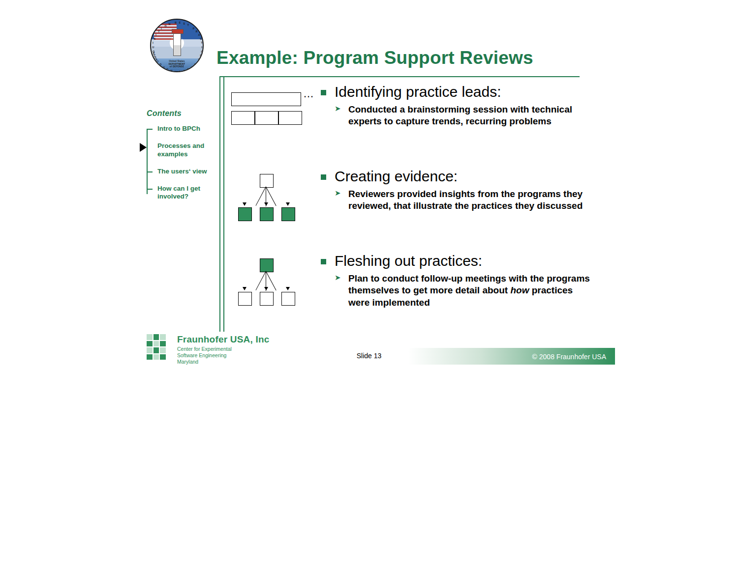A C Q U I S I T I O N B E S T P R A C T I C E S C L E A R I N G H O U S E
United States
DEPARTMENT
of DEFENSE
Example: Program Support Reviews
Contents
Intro to BPCh
Processes and examples
The users‘ view
How can I get involved?
…
Identifying practice leads:
Conducted a brainstorming session with technical experts to capture trends, recurring problems
Creating evidence:
Reviewers provided insights from the programs they reviewed, that illustrate the practices they discussed
Fleshing out practices:
Plan to conduct follow-up meetings with the programs themselves to get more detail about how practices were implemented
Fraunhofer USA, Inc
Center for Experimental
Software Engineering
Maryland
Slide 13
© 2008 Fraunhofer USA